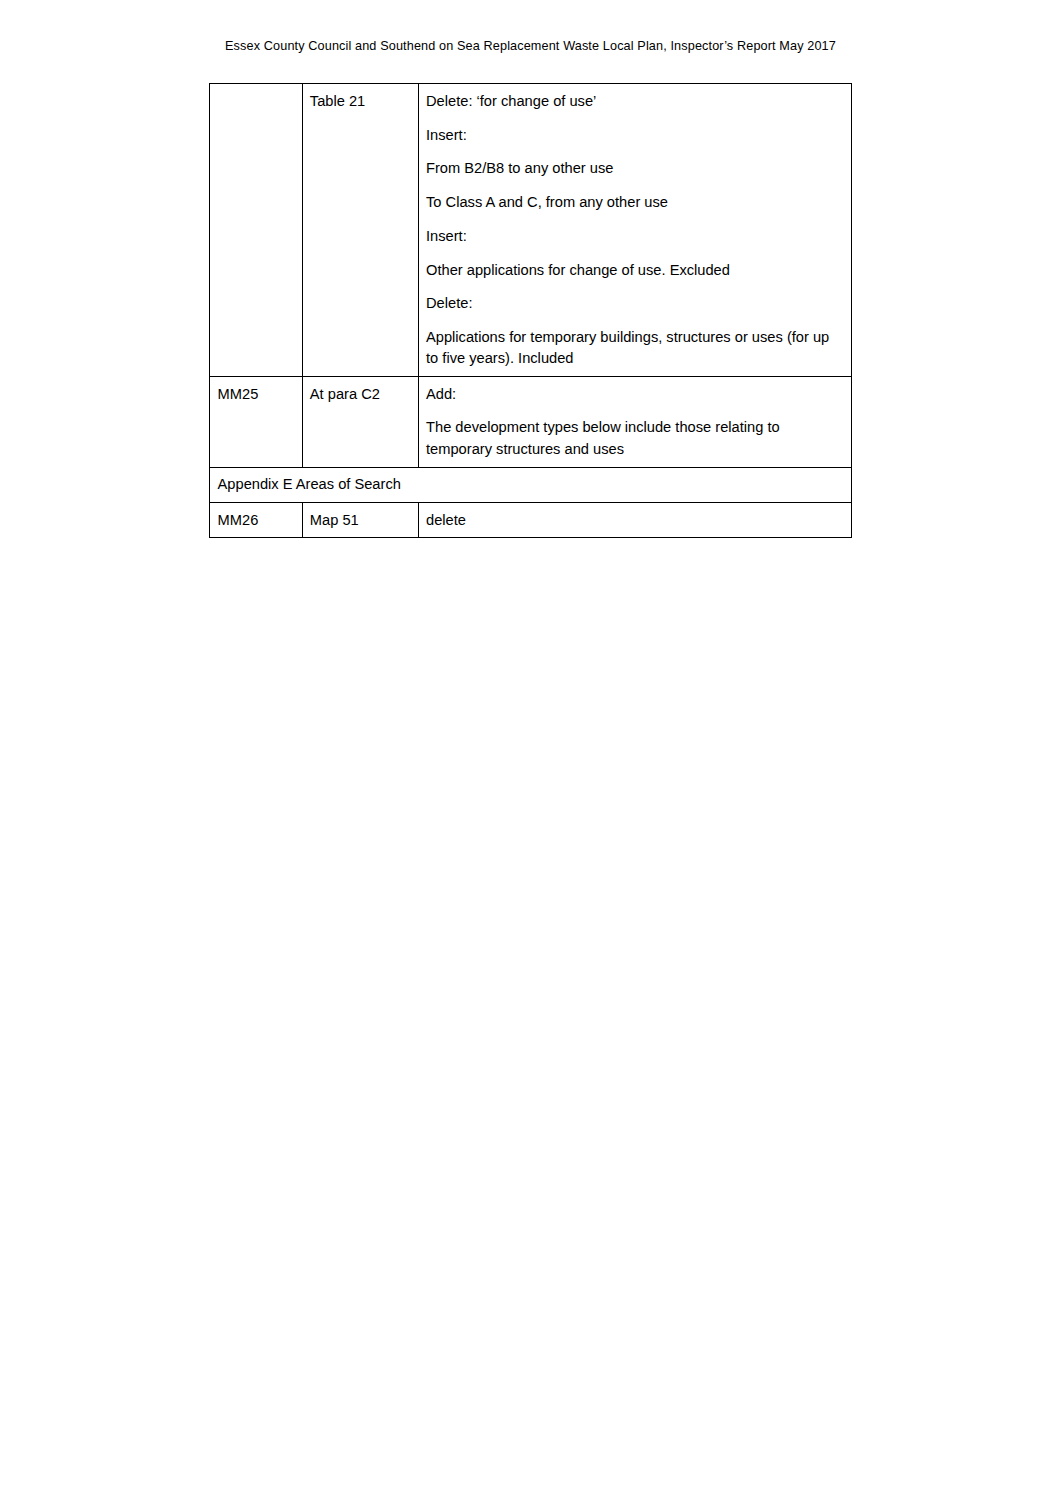Essex County Council and Southend on Sea Replacement Waste Local Plan, Inspector’s Report May 2017
| | Table 21 | Delete: ‘for change of use’ Insert: From B2/B8 to any other use To Class A and C, from any other use Insert: Other applications for change of use. Excluded Delete: Applications for temporary buildings, structures or uses (for up to five years). Included |
| MM25 | At para C2 | Add: The development types below include those relating to temporary structures and uses |
| Appendix E Areas of Search |
| MM26 | Map 51 | delete |